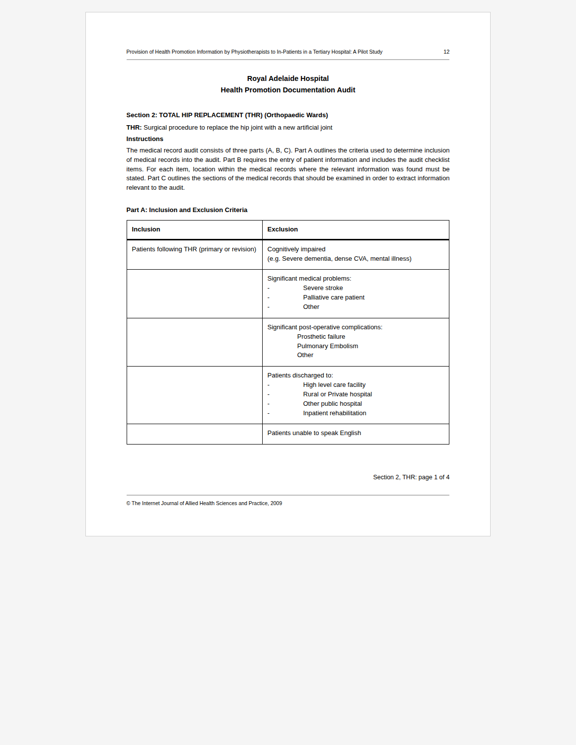Provision of Health Promotion Information by Physiotherapists to In-Patients in a Tertiary Hospital: A Pilot Study
12
Royal Adelaide Hospital
Health Promotion Documentation Audit
Section 2: TOTAL HIP REPLACEMENT (THR) (Orthopaedic Wards)
THR: Surgical procedure to replace the hip joint with a new artificial joint
Instructions
The medical record audit consists of three parts (A, B, C). Part A outlines the criteria used to determine inclusion of medical records into the audit. Part B requires the entry of patient information and includes the audit checklist items. For each item, location within the medical records where the relevant information was found must be stated. Part C outlines the sections of the medical records that should be examined in order to extract information relevant to the audit.
Part A: Inclusion and Exclusion Criteria
| Inclusion | Exclusion |
| --- | --- |
| Patients following THR (primary or revision) | Cognitively impaired (e.g. Severe dementia, dense CVA, mental illness) |
| | Significant medical problems: Severe stroke Palliative care patient Other |
| | Significant post-operative complications: Prosthetic failure Pulmonary Embolism Other |
| | Patients discharged to: High level care facility Rural or Private hospital Other public hospital Inpatient rehabilitation |
| | Patients unable to speak English |
Section 2, THR: page 1 of 4
© The Internet Journal of Allied Health Sciences and Practice, 2009